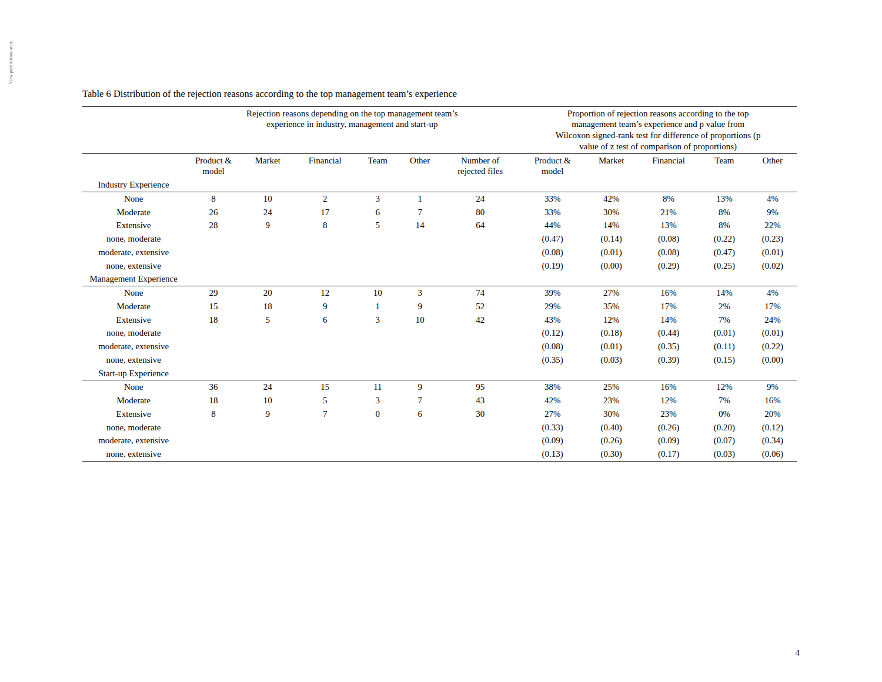View publication stats
Table 6 Distribution of the rejection reasons according to the top management team’s experience
| | Rejection reasons depending on the top management team’s experience in industry, management and start-up | Proportion of rejection reasons according to the top management team’s experience and p value from Wilcoxon signed-rank test for difference of proportions (p value of z test of comparison of proportions) |
| | Product & model | Market | Financial | Team | Other | Number of rejected files | Product & model | Market | Financial | Team | Other |
| Industry Experience | | | | | | | | | | | |
| None | 8 | 10 | 2 | 3 | 1 | 24 | 33% | 42% | 8% | 13% | 4% |
| Moderate | 26 | 24 | 17 | 6 | 7 | 80 | 33% | 30% | 21% | 8% | 9% |
| Extensive | 28 | 9 | 8 | 5 | 14 | 64 | 44% | 14% | 13% | 8% | 22% |
| none, moderate | | | | | | | (0.47) | (0.14) | (0.08) | (0.22) | (0.23) |
| moderate, extensive | | | | | | | (0.08) | (0.01) | (0.08) | (0.47) | (0.01) |
| none, extensive | | | | | | | (0.19) | (0.00) | (0.29) | (0.25) | (0.02) |
| Management Experience | | | | | | | | | | | |
| None | 29 | 20 | 12 | 10 | 3 | 74 | 39% | 27% | 16% | 14% | 4% |
| Moderate | 15 | 18 | 9 | 1 | 9 | 52 | 29% | 35% | 17% | 2% | 17% |
| Extensive | 18 | 5 | 6 | 3 | 10 | 42 | 43% | 12% | 14% | 7% | 24% |
| none, moderate | | | | | | | (0.12) | (0.18) | (0.44) | (0.01) | (0.01) |
| moderate, extensive | | | | | | | (0.08) | (0.01) | (0.35) | (0.11) | (0.22) |
| none, extensive | | | | | | | (0.35) | (0.03) | (0.39) | (0.15) | (0.00) |
| Start-up Experience | | | | | | | | | | | |
| None | 36 | 24 | 15 | 11 | 9 | 95 | 38% | 25% | 16% | 12% | 9% |
| Moderate | 18 | 10 | 5 | 3 | 7 | 43 | 42% | 23% | 12% | 7% | 16% |
| Extensive | 8 | 9 | 7 | 0 | 6 | 30 | 27% | 30% | 23% | 0% | 20% |
| none, moderate | | | | | | | (0.33) | (0.40) | (0.26) | (0.20) | (0.12) |
| moderate, extensive | | | | | | | (0.09) | (0.26) | (0.09) | (0.07) | (0.34) |
| none, extensive | | | | | | | (0.13) | (0.30) | (0.17) | (0.03) | (0.06) |
4